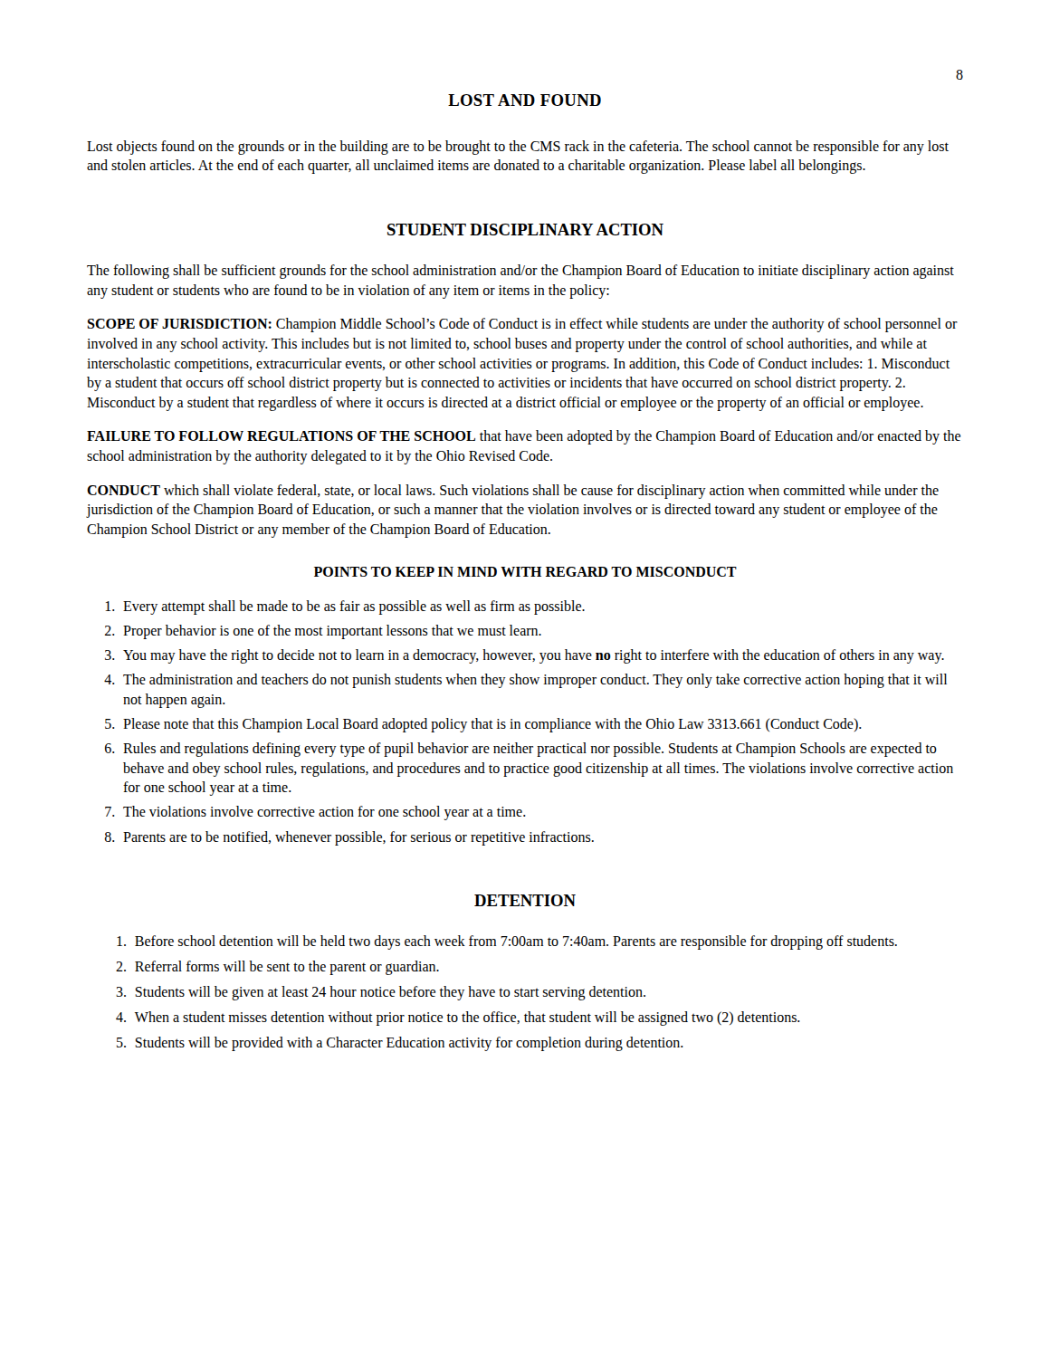8
LOST AND FOUND
Lost objects found on the grounds or in the building are to be brought to the CMS rack in the cafeteria. The school cannot be responsible for any lost and stolen articles. At the end of each quarter, all unclaimed items are donated to a charitable organization. Please label all belongings.
STUDENT DISCIPLINARY ACTION
The following shall be sufficient grounds for the school administration and/or the Champion Board of Education to initiate disciplinary action against any student or students who are found to be in violation of any item or items in the policy:
SCOPE OF JURISDICTION: Champion Middle School’s Code of Conduct is in effect while students are under the authority of school personnel or involved in any school activity. This includes but is not limited to, school buses and property under the control of school authorities, and while at interscholastic competitions, extracurricular events, or other school activities or programs. In addition, this Code of Conduct includes: 1. Misconduct by a student that occurs off school district property but is connected to activities or incidents that have occurred on school district property. 2. Misconduct by a student that regardless of where it occurs is directed at a district official or employee or the property of an official or employee.
FAILURE TO FOLLOW REGULATIONS OF THE SCHOOL that have been adopted by the Champion Board of Education and/or enacted by the school administration by the authority delegated to it by the Ohio Revised Code.
CONDUCT which shall violate federal, state, or local laws. Such violations shall be cause for disciplinary action when committed while under the jurisdiction of the Champion Board of Education, or such a manner that the violation involves or is directed toward any student or employee of the Champion School District or any member of the Champion Board of Education.
POINTS TO KEEP IN MIND WITH REGARD TO MISCONDUCT
Every attempt shall be made to be as fair as possible as well as firm as possible.
Proper behavior is one of the most important lessons that we must learn.
You may have the right to decide not to learn in a democracy, however, you have no right to interfere with the education of others in any way.
The administration and teachers do not punish students when they show improper conduct. They only take corrective action hoping that it will not happen again.
Please note that this Champion Local Board adopted policy that is in compliance with the Ohio Law 3313.661 (Conduct Code).
Rules and regulations defining every type of pupil behavior are neither practical nor possible. Students at Champion Schools are expected to behave and obey school rules, regulations, and procedures and to practice good citizenship at all times. The violations involve corrective action for one school year at a time.
The violations involve corrective action for one school year at a time.
Parents are to be notified, whenever possible, for serious or repetitive infractions.
DETENTION
Before school detention will be held two days each week from 7:00am to 7:40am. Parents are responsible for dropping off students.
Referral forms will be sent to the parent or guardian.
Students will be given at least 24 hour notice before they have to start serving detention.
When a student misses detention without prior notice to the office, that student will be assigned two (2) detentions.
Students will be provided with a Character Education activity for completion during detention.